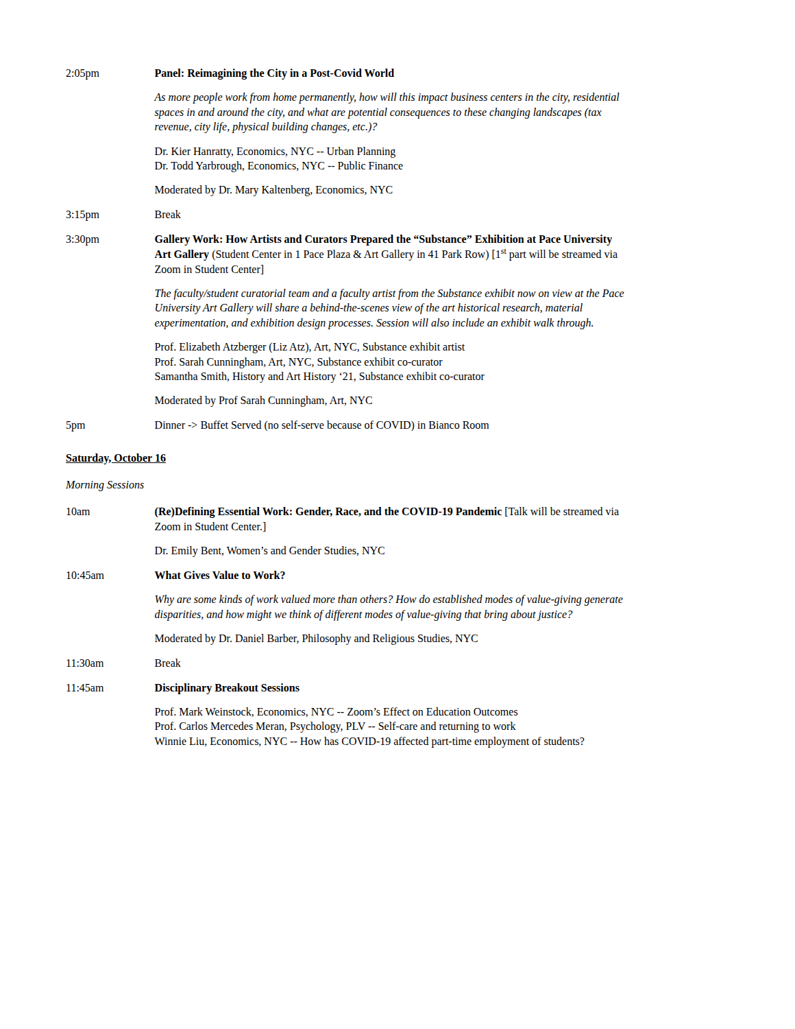2:05pm
Panel: Reimagining the City in a Post-Covid World
As more people work from home permanently, how will this impact business centers in the city, residential spaces in and around the city, and what are potential consequences to these changing landscapes (tax revenue, city life, physical building changes, etc.)?
Dr. Kier Hanratty, Economics, NYC -- Urban Planning
Dr. Todd Yarbrough, Economics, NYC -- Public Finance
Moderated by Dr. Mary Kaltenberg, Economics, NYC
3:15pm
Break
3:30pm
Gallery Work: How Artists and Curators Prepared the “Substance” Exhibition at Pace University Art Gallery (Student Center in 1 Pace Plaza & Art Gallery in 41 Park Row) [1st part will be streamed via Zoom in Student Center]
The faculty/student curatorial team and a faculty artist from the Substance exhibit now on view at the Pace University Art Gallery will share a behind-the-scenes view of the art historical research, material experimentation, and exhibition design processes. Session will also include an exhibit walk through.
Prof. Elizabeth Atzberger (Liz Atz), Art, NYC, Substance exhibit artist
Prof. Sarah Cunningham, Art, NYC, Substance exhibit co-curator
Samantha Smith, History and Art History ‘21, Substance exhibit co-curator
Moderated by Prof Sarah Cunningham, Art, NYC
5pm
Dinner -> Buffet Served (no self-serve because of COVID) in Bianco Room
Saturday, October 16
Morning Sessions
10am
(Re)Defining Essential Work: Gender, Race, and the COVID-19 Pandemic [Talk will be streamed via Zoom in Student Center.]
Dr. Emily Bent, Women’s and Gender Studies, NYC
10:45am
What Gives Value to Work?
Why are some kinds of work valued more than others? How do established modes of value-giving generate disparities, and how might we think of different modes of value-giving that bring about justice?
Moderated by Dr. Daniel Barber, Philosophy and Religious Studies, NYC
11:30am
Break
11:45am
Disciplinary Breakout Sessions
Prof. Mark Weinstock, Economics, NYC -- Zoom’s Effect on Education Outcomes
Prof. Carlos Mercedes Meran, Psychology, PLV -- Self-care and returning to work
Winnie Liu, Economics, NYC -- How has COVID-19 affected part-time employment of students?